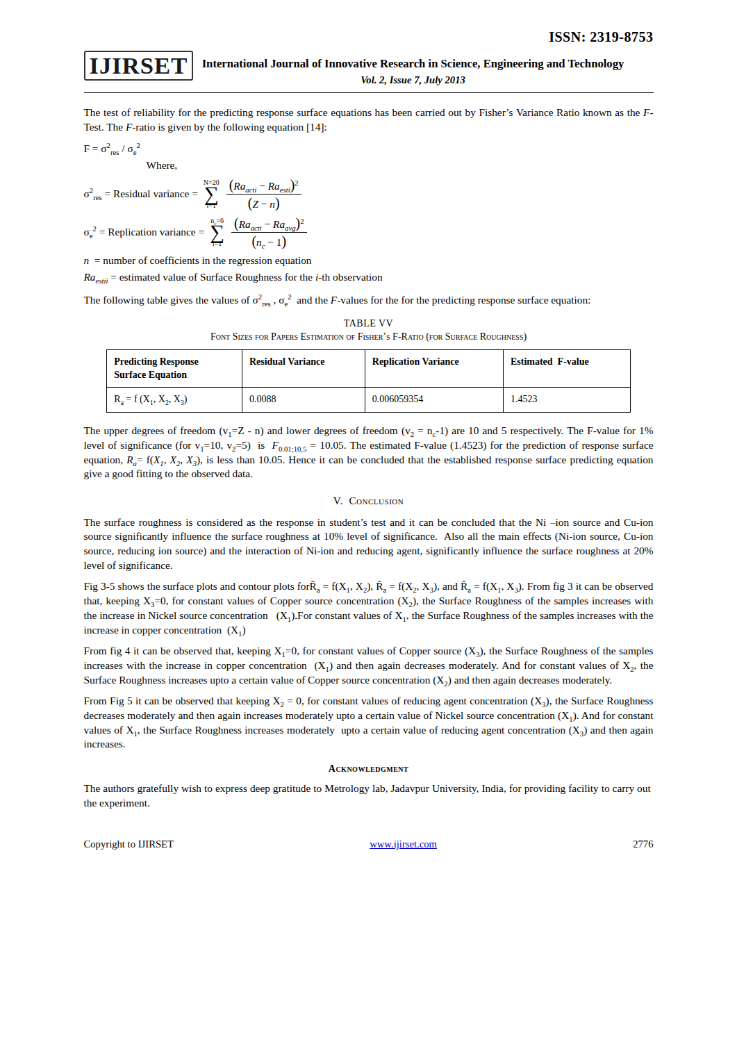ISSN: 2319-8753
IJIRSET
International Journal of Innovative Research in Science, Engineering and Technology
Vol. 2, Issue 7, July 2013
The test of reliability for the predicting response surface equations has been carried out by Fisher’s Variance Ratio known as the F-Test. The F-ratio is given by the following equation [14]:
F = σ2res / σe2
Where,
σ2res = Residual variance = N=20 ∑ i=1 (Raacti − Raesti)2 (Z − n)
σe2 = Replication variance = nc=6 ∑ i=1 (Raacti − Raavg)2 (nc − 1)
n = number of coefficients in the regression equation
Raestii = estimated value of Surface Roughness for the i-th observation
The following table gives the values of σ2res , σe2 and the F-values for the for the predicting response surface equation:
TABLE VV Font Sizes for Papers Estimation of Fisher’s F-Ratio (for Surface Roughness)
| Predicting Response Surface Equation | Residual Variance | Replication Variance | Estimated F-value |
| --- | --- | --- | --- |
| R a = f (X 1 , X 2 , X 3 ) | 0.0088 | 0.006059354 | 1.4523 |
The upper degrees of freedom (v1=Z - n) and lower degrees of freedom (v2 = nc-1) are 10 and 5 respectively. The F-value for 1% level of significance (for v1=10, v2=5) is F0.01;10,5 = 10.05. The estimated F-value (1.4523) for the prediction of response surface equation, Ra= f(X1, X2, X3), is less than 10.05. Hence it can be concluded that the established response surface predicting equation give a good fitting to the observed data.
V. Conclusion
The surface roughness is considered as the response in student’s test and it can be concluded that the Ni –ion source and Cu-ion source significantly influence the surface roughness at 10% level of significance. Also all the main effects (Ni-ion source, Cu-ion source, reducing ion source) and the interaction of Ni-ion and reducing agent, significantly influence the surface roughness at 20% level of significance.
Fig 3-5 shows the surface plots and contour plots forR̂a = f(X1, X2), R̂a = f(X2, X3), and R̂a = f(X1, X3). From fig 3 it can be observed that, keeping X3=0, for constant values of Copper source concentration (X2), the Surface Roughness of the samples increases with the increase in Nickel source concentration (X1).For constant values of X1, the Surface Roughness of the samples increases with the increase in copper concentration (X1)
From fig 4 it can be observed that, keeping X1=0, for constant values of Copper source (X3), the Surface Roughness of the samples increases with the increase in copper concentration (X1) and then again decreases moderately. And for constant values of X2, the Surface Roughness increases upto a certain value of Copper source concentration (X2) and then again decreases moderately.
From Fig 5 it can be observed that keeping X2 = 0, for constant values of reducing agent concentration (X3), the Surface Roughness decreases moderately and then again increases moderately upto a certain value of Nickel source concentration (X1). And for constant values of X1, the Surface Roughness increases moderately upto a certain value of reducing agent concentration (X3) and then again increases.
Acknowledgment
The authors gratefully wish to express deep gratitude to Metrology lab, Jadavpur University, India, for providing facility to carry out the experiment.
Copyright to IJIRSET
www.ijirset.com
2776